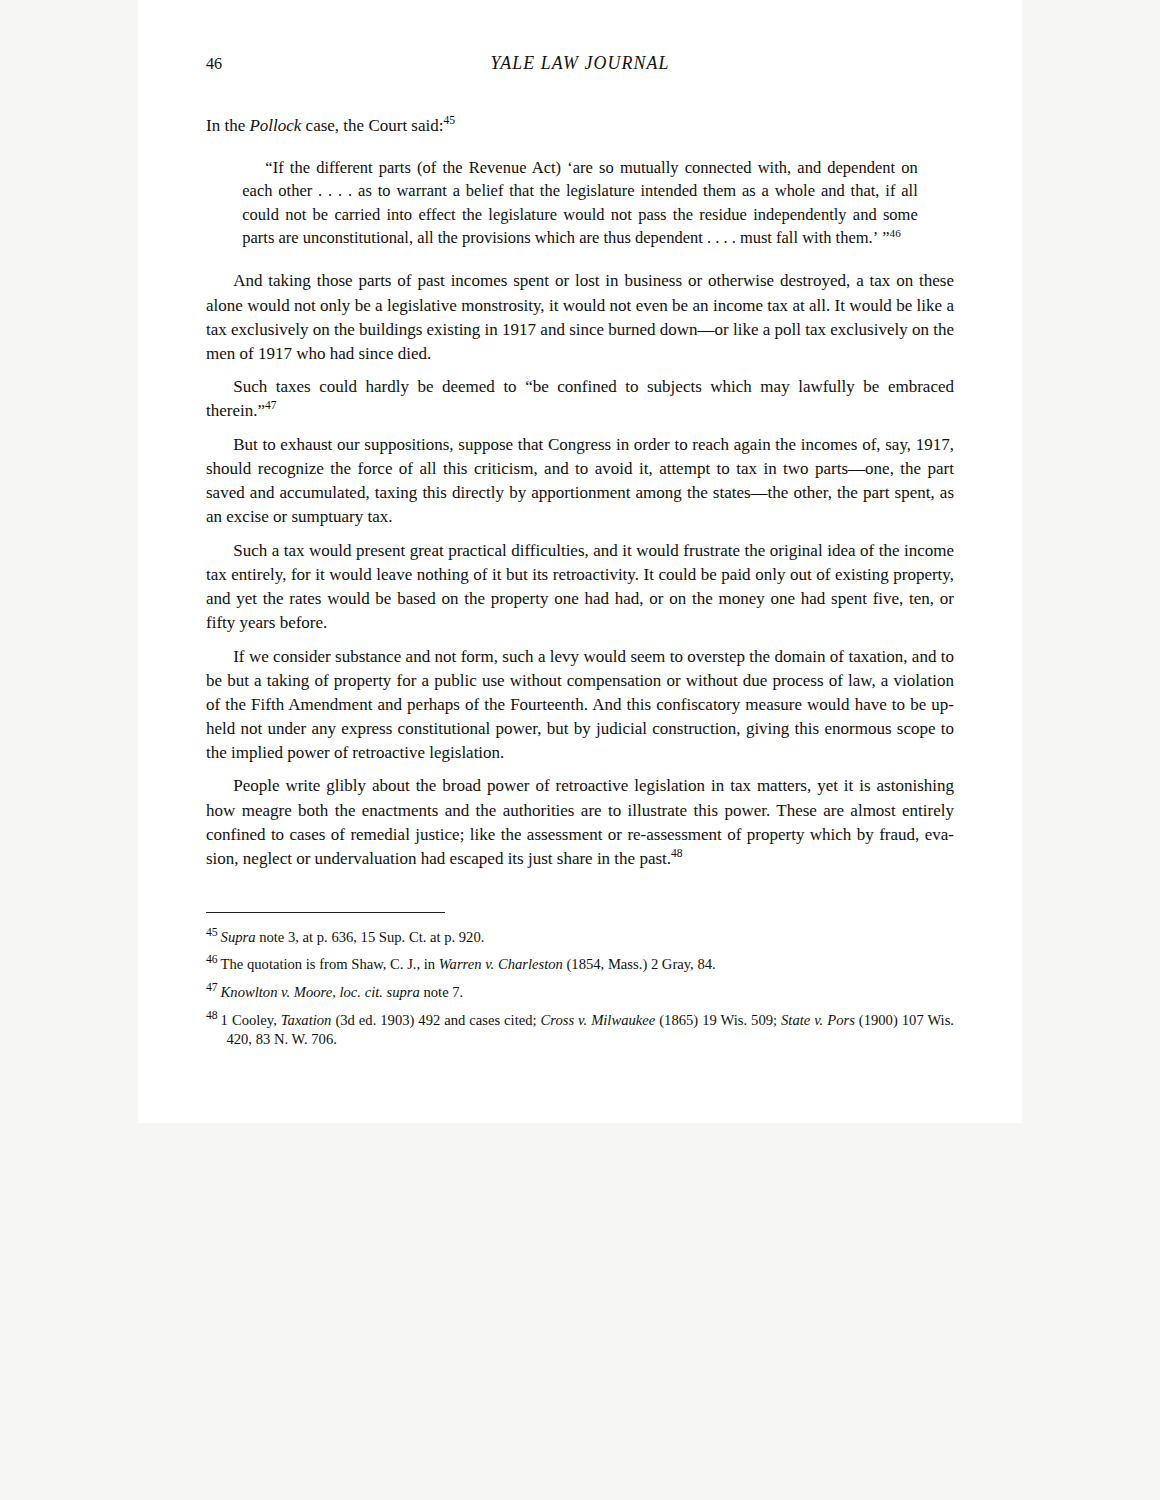46 YALE LAW JOURNAL
In the Pollock case, the Court said:45
“If the different parts (of the Revenue Act) ‘are so mutually connected with, and dependent on each other . . . . as to warrant a belief that the legislature intended them as a whole and that, if all could not be carried into effect the legislature would not pass the residue independently and some parts are unconstitutional, all the provisions which are thus dependent . . . . must fall with them.’ ”46
And taking those parts of past incomes spent or lost in business or otherwise destroyed, a tax on these alone would not only be a legislative monstrosity, it would not even be an income tax at all. It would be like a tax exclusively on the buildings existing in 1917 and since burned down—or like a poll tax exclusively on the men of 1917 who had since died.
Such taxes could hardly be deemed to “be confined to subjects which may lawfully be embraced therein.”47
But to exhaust our suppositions, suppose that Congress in order to reach again the incomes of, say, 1917, should recognize the force of all this criticism, and to avoid it, attempt to tax in two parts—one, the part saved and accumulated, taxing this directly by apportionment among the states—the other, the part spent, as an excise or sumptuary tax.
Such a tax would present great practical difficulties, and it would frustrate the original idea of the income tax entirely, for it would leave nothing of it but its retroactivity. It could be paid only out of existing property, and yet the rates would be based on the property one had had, or on the money one had spent five, ten, or fifty years before.
If we consider substance and not form, such a levy would seem to overstep the domain of taxation, and to be but a taking of property for a public use without compensation or without due process of law, a violation of the Fifth Amendment and perhaps of the Fourteenth. And this confiscatory measure would have to be upheld not under any express constitutional power, but by judicial construction, giving this enormous scope to the implied power of retroactive legislation.
People write glibly about the broad power of retroactive legislation in tax matters, yet it is astonishing how meagre both the enactments and the authorities are to illustrate this power. These are almost entirely confined to cases of remedial justice; like the assessment or re-assessment of property which by fraud, evasion, neglect or undervaluation had escaped its just share in the past.48
45 Supra note 3, at p. 636, 15 Sup. Ct. at p. 920.
46 The quotation is from Shaw, C. J., in Warren v. Charleston (1854, Mass.) 2 Gray, 84.
47 Knowlton v. Moore, loc. cit. supra note 7.
481 Cooley, Taxation (3d ed. 1903) 492 and cases cited; Cross v. Milwaukee (1865) 19 Wis. 509; State v. Pors (1900) 107 Wis. 420, 83 N. W. 706.